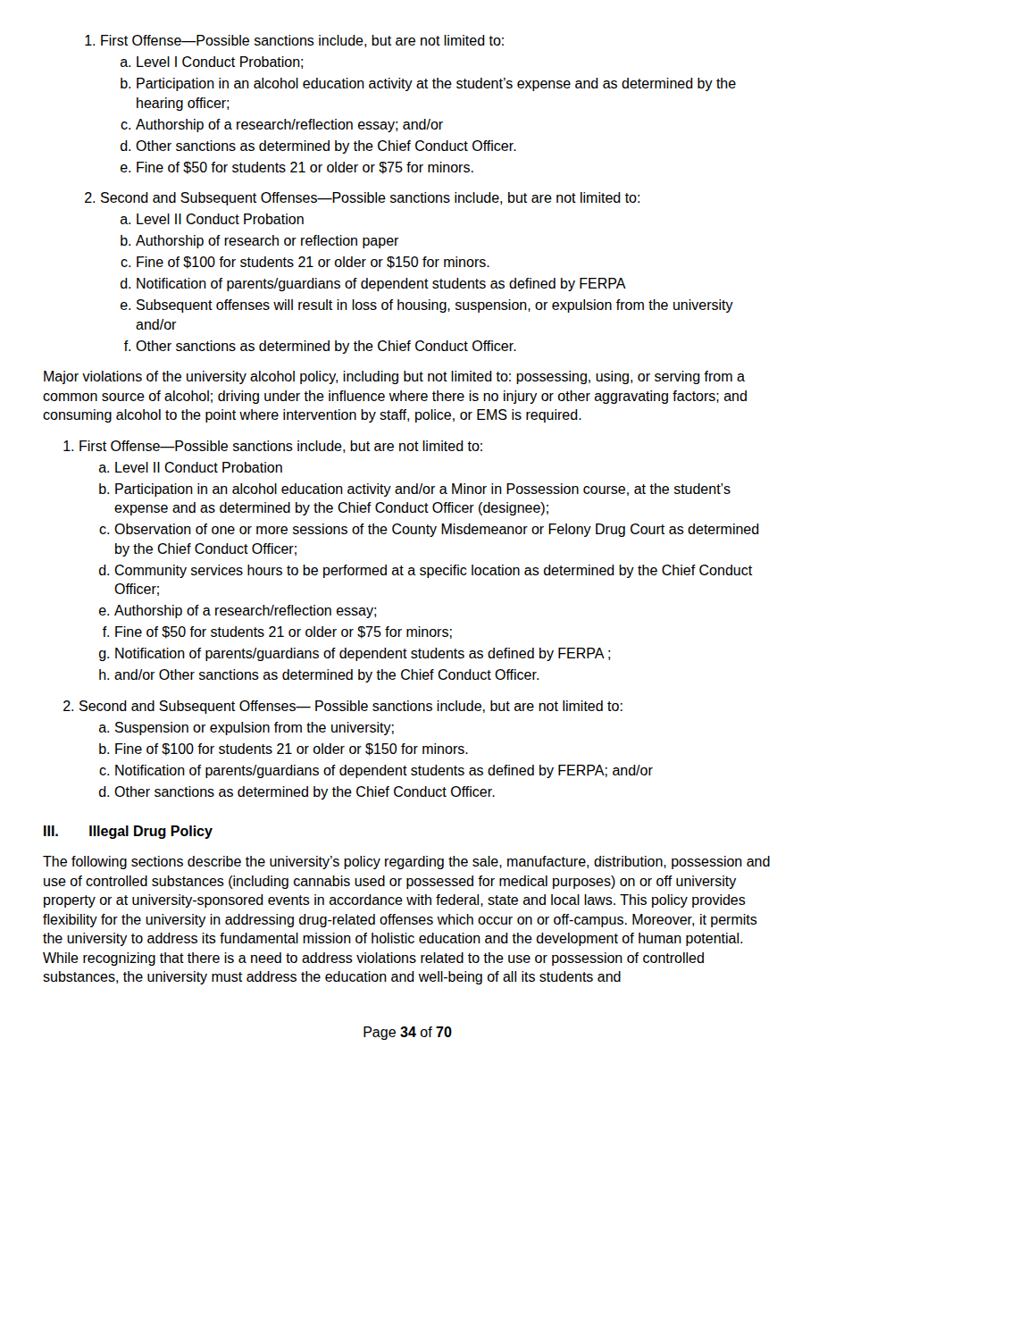First Offense—Possible sanctions include, but are not limited to:
Level I Conduct Probation;
Participation in an alcohol education activity at the student’s expense and as determined by the hearing officer;
Authorship of a research/reflection essay; and/or
Other sanctions as determined by the Chief Conduct Officer.
Fine of $50 for students 21 or older or $75 for minors.
Second and Subsequent Offenses—Possible sanctions include, but are not limited to:
Level II Conduct Probation
Authorship of research or reflection paper
Fine of $100 for students 21 or older or $150 for minors.
Notification of parents/guardians of dependent students as defined by FERPA
Subsequent offenses will result in loss of housing, suspension, or expulsion from the university and/or
Other sanctions as determined by the Chief Conduct Officer.
Major violations of the university alcohol policy, including but not limited to: possessing, using, or serving from a common source of alcohol; driving under the influence where there is no injury or other aggravating factors; and consuming alcohol to the point where intervention by staff, police, or EMS is required.
First Offense—Possible sanctions include, but are not limited to:
Level II Conduct Probation
Participation in an alcohol education activity and/or a Minor in Possession course, at the student’s expense and as determined by the Chief Conduct Officer (designee);
Observation of one or more sessions of the County Misdemeanor or Felony Drug Court as determined by the Chief Conduct Officer;
Community services hours to be performed at a specific location as determined by the Chief Conduct Officer;
Authorship of a research/reflection essay;
Fine of $50 for students 21 or older or $75 for minors;
Notification of parents/guardians of dependent students as defined by FERPA ;
and/or Other sanctions as determined by the Chief Conduct Officer.
Second and Subsequent Offenses— Possible sanctions include, but are not limited to:
Suspension or expulsion from the university;
Fine of $100 for students 21 or older or $150 for minors.
Notification of parents/guardians of dependent students as defined by FERPA; and/or
Other sanctions as determined by the Chief Conduct Officer.
III. Illegal Drug Policy
The following sections describe the university’s policy regarding the sale, manufacture, distribution, possession and use of controlled substances (including cannabis used or possessed for medical purposes) on or off university property or at university-sponsored events in accordance with federal, state and local laws. This policy provides flexibility for the university in addressing drug-related offenses which occur on or off-campus. Moreover, it permits the university to address its fundamental mission of holistic education and the development of human potential. While recognizing that there is a need to address violations related to the use or possession of controlled substances, the university must address the education and well-being of all its students and
Page 34 of 70